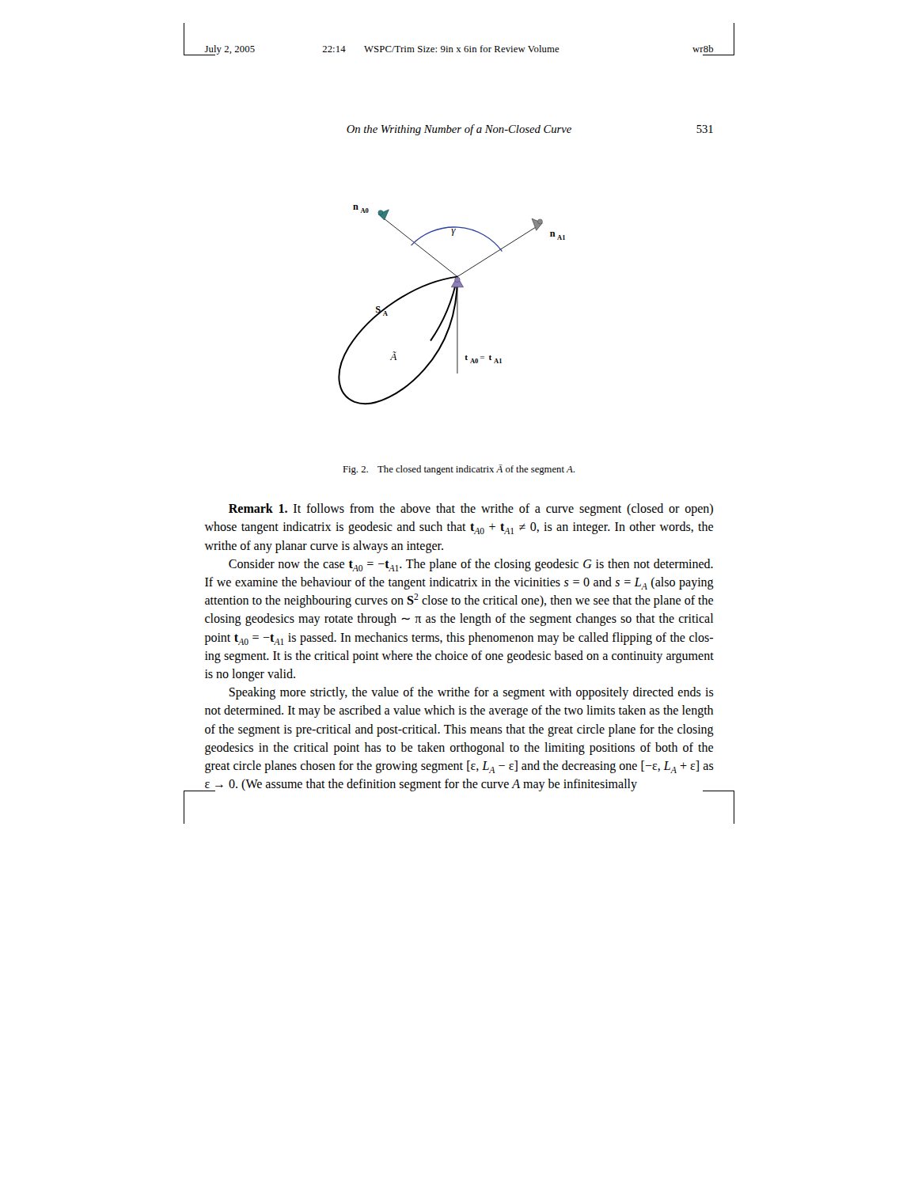July 2, 2005 22:14 WSPC/Trim Size: 9in x 6in for Review Volume wr8b
On the Writhing Number of a Non-Closed Curve 531
n A0 n A1 γ S A Ã t A0 = t A1
Fig. 2. The closed tangent indicatrix Ā of the segment A.
Remark 1. It follows from the above that the writhe of a curve segment (closed or open) whose tangent indicatrix is geodesic and such that tA0 + tA1 ≠ 0, is an integer. In other words, the writhe of any planar curve is always an integer.
Consider now the case tA0 = −tA1. The plane of the closing geodesic G is then not determined. If we examine the behaviour of the tangent indicatrix in the vicinities s = 0 and s = LA (also paying attention to the neighbouring curves on S2 close to the critical one), then we see that the plane of the closing geodesics may rotate through ∼ π as the length of the segment changes so that the critical point tA0 = −tA1 is passed. In mechanics terms, this phenomenon may be called flipping of the closing segment. It is the critical point where the choice of one geodesic based on a continuity argument is no longer valid.
Speaking more strictly, the value of the writhe for a segment with oppositely directed ends is not determined. It may be ascribed a value which is the average of the two limits taken as the length of the segment is pre-critical and post-critical. This means that the great circle plane for the closing geodesics in the critical point has to be taken orthogonal to the limiting positions of both of the great circle planes chosen for the growing segment [ε, LA − ε] and the decreasing one [−ε, LA + ε] as ε → 0. (We assume that the definition segment for the curve A may be infinitesimally